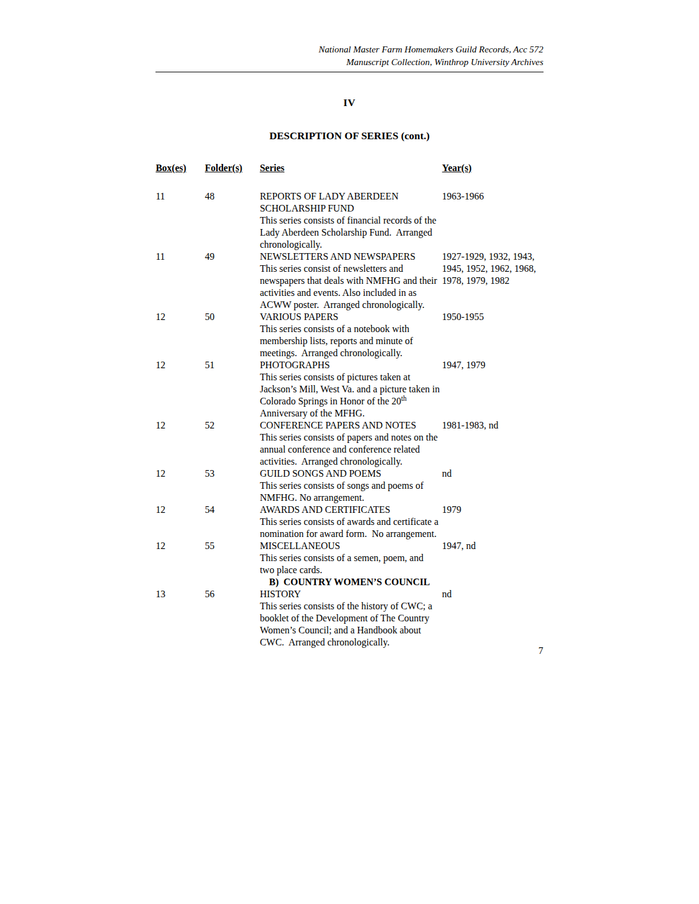National Master Farm Homemakers Guild Records, Acc 572
Manuscript Collection, Winthrop University Archives
IV
DESCRIPTION OF SERIES (cont.)
| Box(es) | Folder(s) | Series | Year(s) |
| --- | --- | --- | --- |
| 11 | 48 | Reports of Lady Aberdeen Scholarship Fund This series consists of financial records of the Lady Aberdeen Scholarship Fund. Arranged chronologically. | 1963-1966 |
| 11 | 49 | Newsletters and Newspapers This series consist of newsletters and newspapers that deals with NMFHG and their activities and events. Also included in as ACWW poster. Arranged chronologically. | 1927-1929, 1932, 1943, 1945, 1952, 1962, 1968, 1978, 1979, 1982 |
| 12 | 50 | Various Papers This series consists of a notebook with membership lists, reports and minute of meetings. Arranged chronologically. | 1950-1955 |
| 12 | 51 | Photographs This series consists of pictures taken at Jackson’s Mill, West Va. and a picture taken in Colorado Springs in Honor of the 20 th Anniversary of the MFHG. | 1947, 1979 |
| 12 | 52 | Conference Papers and Notes This series consists of papers and notes on the annual conference and conference related activities. Arranged chronologically. | 1981-1983, nd |
| 12 | 53 | Guild Songs and Poems This series consists of songs and poems of NMFHG. No arrangement. | nd |
| 12 | 54 | Awards and Certificates This series consists of awards and certificate a nomination for award form. No arrangement. | 1979 |
| 12 | 55 | Miscellaneous This series consists of a semen, poem, and two place cards. | 1947, nd |
| B) COUNTRY WOMEN’S COUNCIL |
| 13 | 56 | History This series consists of the history of CWC; a booklet of the Development of The Country Women’s Council; and a Handbook about CWC. Arranged chronologically. | nd |
7